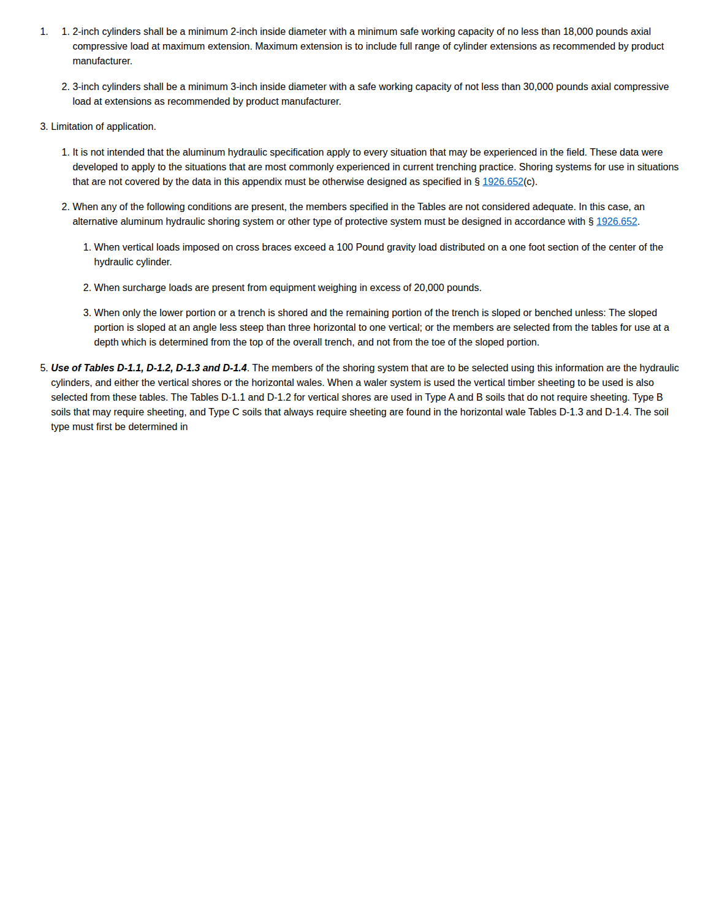2-inch cylinders shall be a minimum 2-inch inside diameter with a minimum safe working capacity of no less than 18,000 pounds axial compressive load at maximum extension. Maximum extension is to include full range of cylinder extensions as recommended by product manufacturer.
3-inch cylinders shall be a minimum 3-inch inside diameter with a safe working capacity of not less than 30,000 pounds axial compressive load at extensions as recommended by product manufacturer.
Limitation of application.
It is not intended that the aluminum hydraulic specification apply to every situation that may be experienced in the field. These data were developed to apply to the situations that are most commonly experienced in current trenching practice. Shoring systems for use in situations that are not covered by the data in this appendix must be otherwise designed as specified in § 1926.652(c).
When any of the following conditions are present, the members specified in the Tables are not considered adequate. In this case, an alternative aluminum hydraulic shoring system or other type of protective system must be designed in accordance with § 1926.652.
When vertical loads imposed on cross braces exceed a 100 Pound gravity load distributed on a one foot section of the center of the hydraulic cylinder.
When surcharge loads are present from equipment weighing in excess of 20,000 pounds.
When only the lower portion or a trench is shored and the remaining portion of the trench is sloped or benched unless: The sloped portion is sloped at an angle less steep than three horizontal to one vertical; or the members are selected from the tables for use at a depth which is determined from the top of the overall trench, and not from the toe of the sloped portion.
Use of Tables D-1.1, D-1.2, D-1.3 and D-1.4. The members of the shoring system that are to be selected using this information are the hydraulic cylinders, and either the vertical shores or the horizontal wales. When a waler system is used the vertical timber sheeting to be used is also selected from these tables. The Tables D-1.1 and D-1.2 for vertical shores are used in Type A and B soils that do not require sheeting. Type B soils that may require sheeting, and Type C soils that always require sheeting are found in the horizontal wale Tables D-1.3 and D-1.4. The soil type must first be determined in